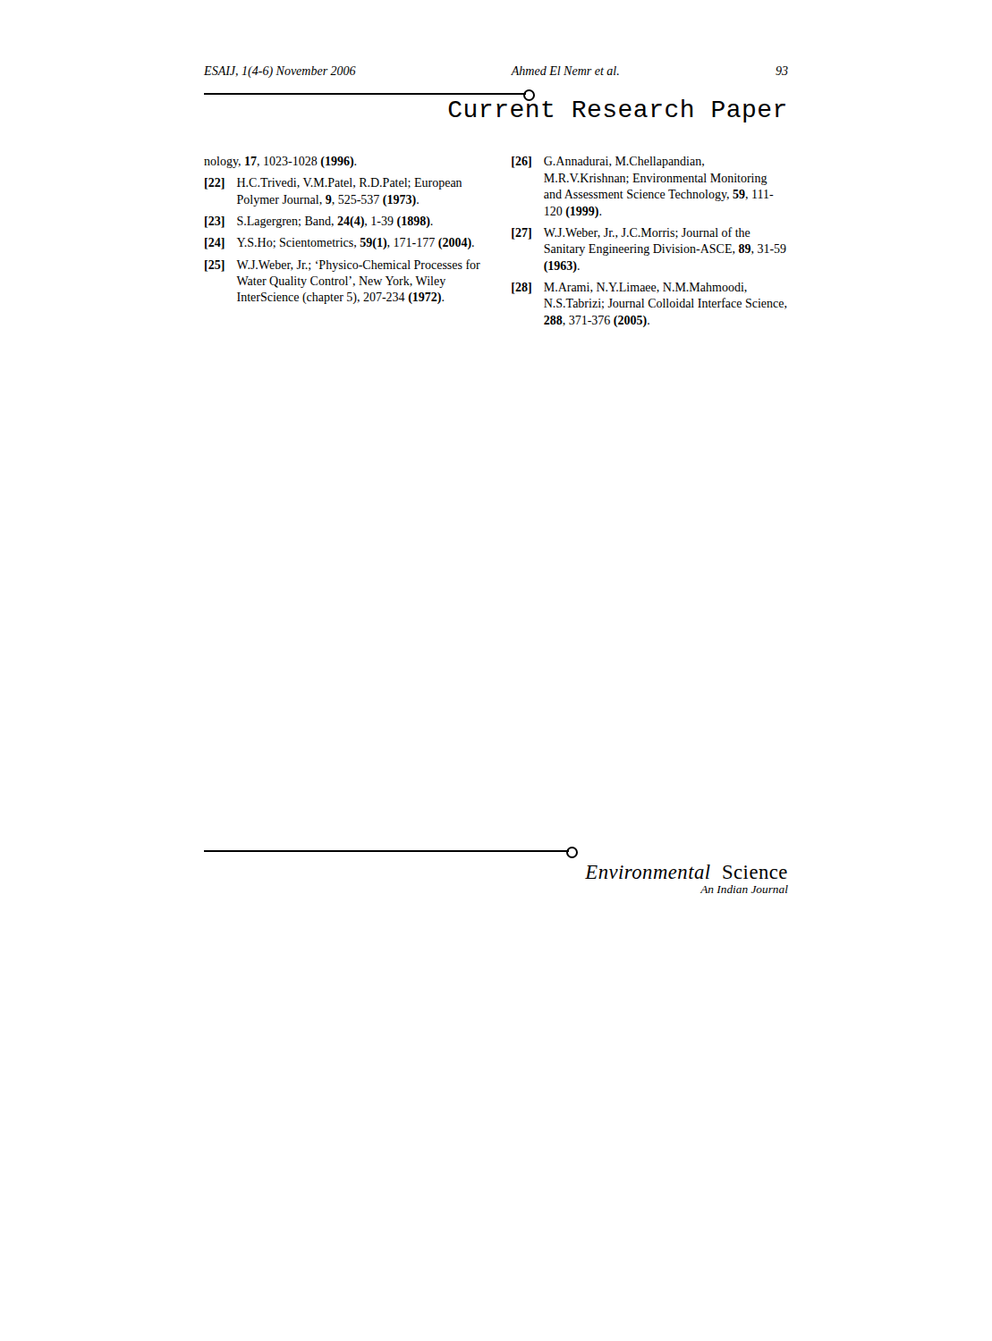ESAIJ, 1(4-6) November 2006
Ahmed El Nemr et al.
93
Current Research Paper
nology, 17, 1023-1028 (1996).
[22] H.C.Trivedi, V.M.Patel, R.D.Patel; European Polymer Journal, 9, 525-537 (1973).
[23] S.Lagergren; Band, 24(4), 1-39 (1898).
[24] Y.S.Ho; Scientometrics, 59(1), 171-177 (2004).
[25] W.J.Weber, Jr.; ‘Physico-Chemical Processes for Water Quality Control’, New York, Wiley InterScience (chapter 5), 207-234 (1972).
[26] G.Annadurai, M.Chellapandian, M.R.V.Krishnan; Environmental Monitoring and Assessment Science Technology, 59, 111-120 (1999).
[27] W.J.Weber, Jr., J.C.Morris; Journal of the Sanitary Engineering Division-ASCE, 89, 31-59 (1963).
[28] M.Arami, N.Y.Limaee, N.M.Mahmoodi, N.S.Tabrizi; Journal Colloidal Interface Science, 288, 371-376 (2005).
Environmental Science
An Indian Journal